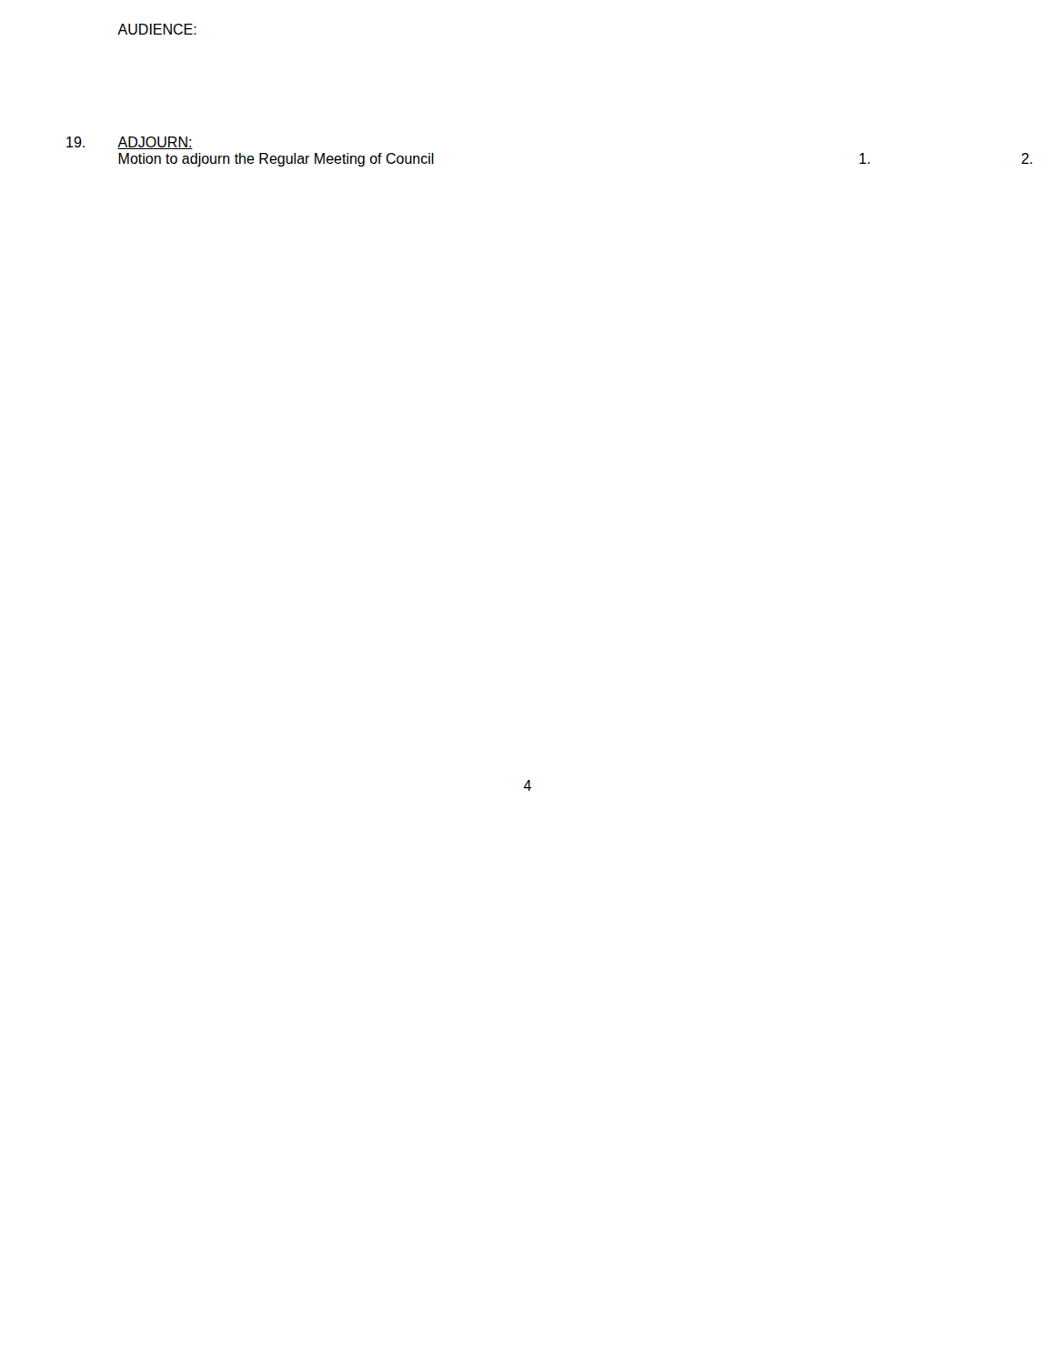AUDIENCE:
19.
ADJOURN:
Motion to adjourn the Regular Meeting of Council
1.
2.
4